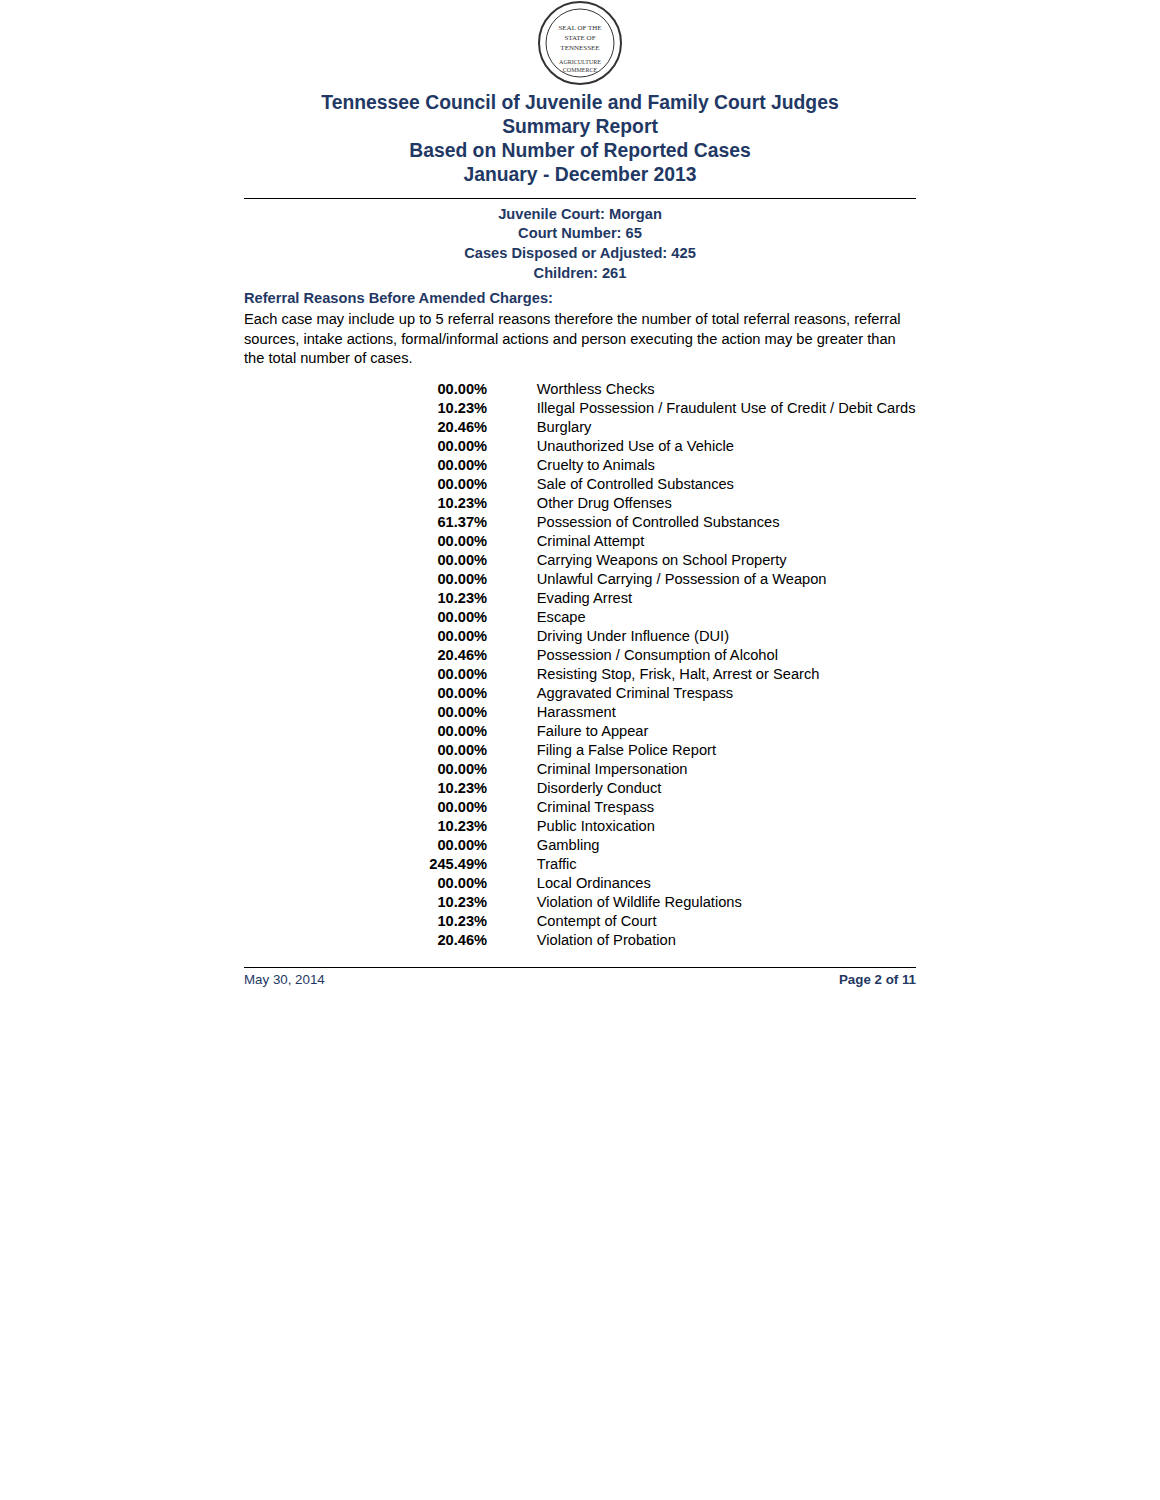Tennessee Council of Juvenile and Family Court Judges Summary Report Based on Number of Reported Cases January - December 2013
Juvenile Court: Morgan
Court Number: 65
Cases Disposed or Adjusted: 425
Children: 261
Referral Reasons Before Amended Charges:
Each case may include up to 5 referral reasons therefore the number of total referral reasons, referral sources, intake actions, formal/informal actions and person executing the action may be greater than the total number of cases.
| 0 | 0.00% | Worthless Checks |
| 1 | 0.23% | Illegal Possession / Fraudulent Use of Credit / Debit Cards |
| 2 | 0.46% | Burglary |
| 0 | 0.00% | Unauthorized Use of a Vehicle |
| 0 | 0.00% | Cruelty to Animals |
| 0 | 0.00% | Sale of Controlled Substances |
| 1 | 0.23% | Other Drug Offenses |
| 6 | 1.37% | Possession of Controlled Substances |
| 0 | 0.00% | Criminal Attempt |
| 0 | 0.00% | Carrying Weapons on School Property |
| 0 | 0.00% | Unlawful Carrying / Possession of a Weapon |
| 1 | 0.23% | Evading Arrest |
| 0 | 0.00% | Escape |
| 0 | 0.00% | Driving Under Influence (DUI) |
| 2 | 0.46% | Possession / Consumption of Alcohol |
| 0 | 0.00% | Resisting Stop, Frisk, Halt, Arrest or Search |
| 0 | 0.00% | Aggravated Criminal Trespass |
| 0 | 0.00% | Harassment |
| 0 | 0.00% | Failure to Appear |
| 0 | 0.00% | Filing a False Police Report |
| 0 | 0.00% | Criminal Impersonation |
| 1 | 0.23% | Disorderly Conduct |
| 0 | 0.00% | Criminal Trespass |
| 1 | 0.23% | Public Intoxication |
| 0 | 0.00% | Gambling |
| 24 | 5.49% | Traffic |
| 0 | 0.00% | Local Ordinances |
| 1 | 0.23% | Violation of Wildlife Regulations |
| 1 | 0.23% | Contempt of Court |
| 2 | 0.46% | Violation of Probation |
May 30, 2014
Page 2 of 11